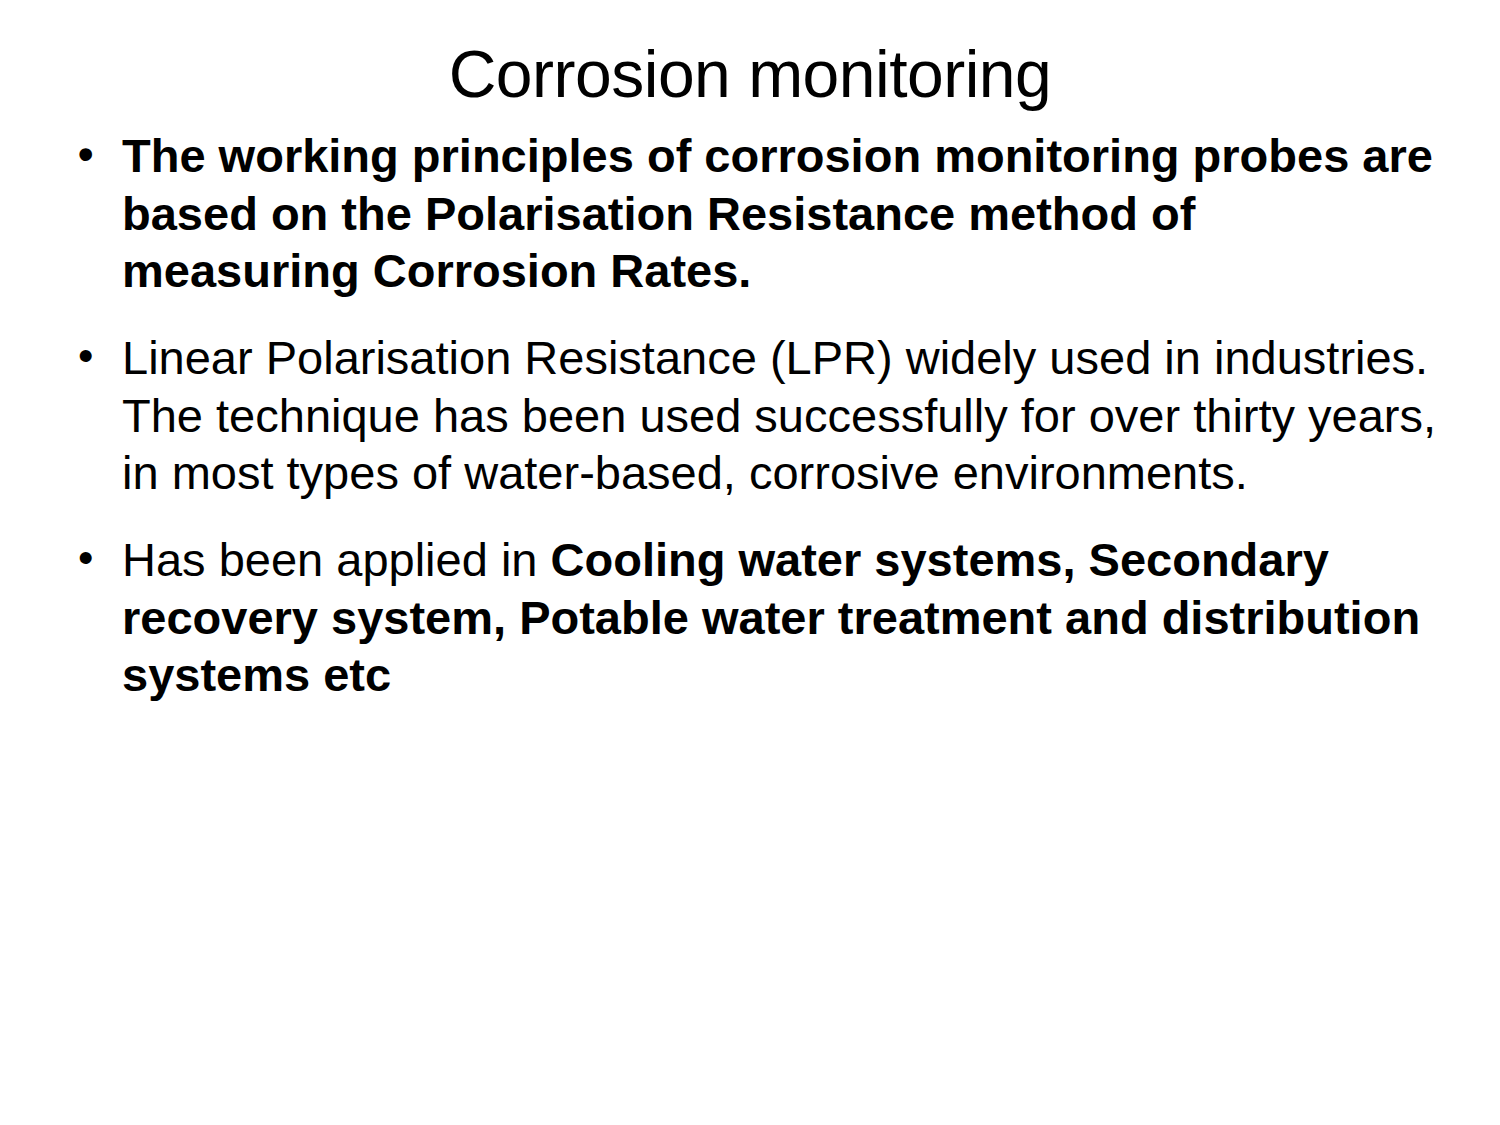Corrosion monitoring
The working principles of corrosion monitoring probes are based on the Polarisation Resistance method of measuring Corrosion Rates.
Linear Polarisation Resistance (LPR) widely used in industries. The technique has been used successfully for over thirty years, in most types of water-based, corrosive environments.
Has been applied in Cooling water systems, Secondary recovery system, Potable water treatment and distribution systems etc